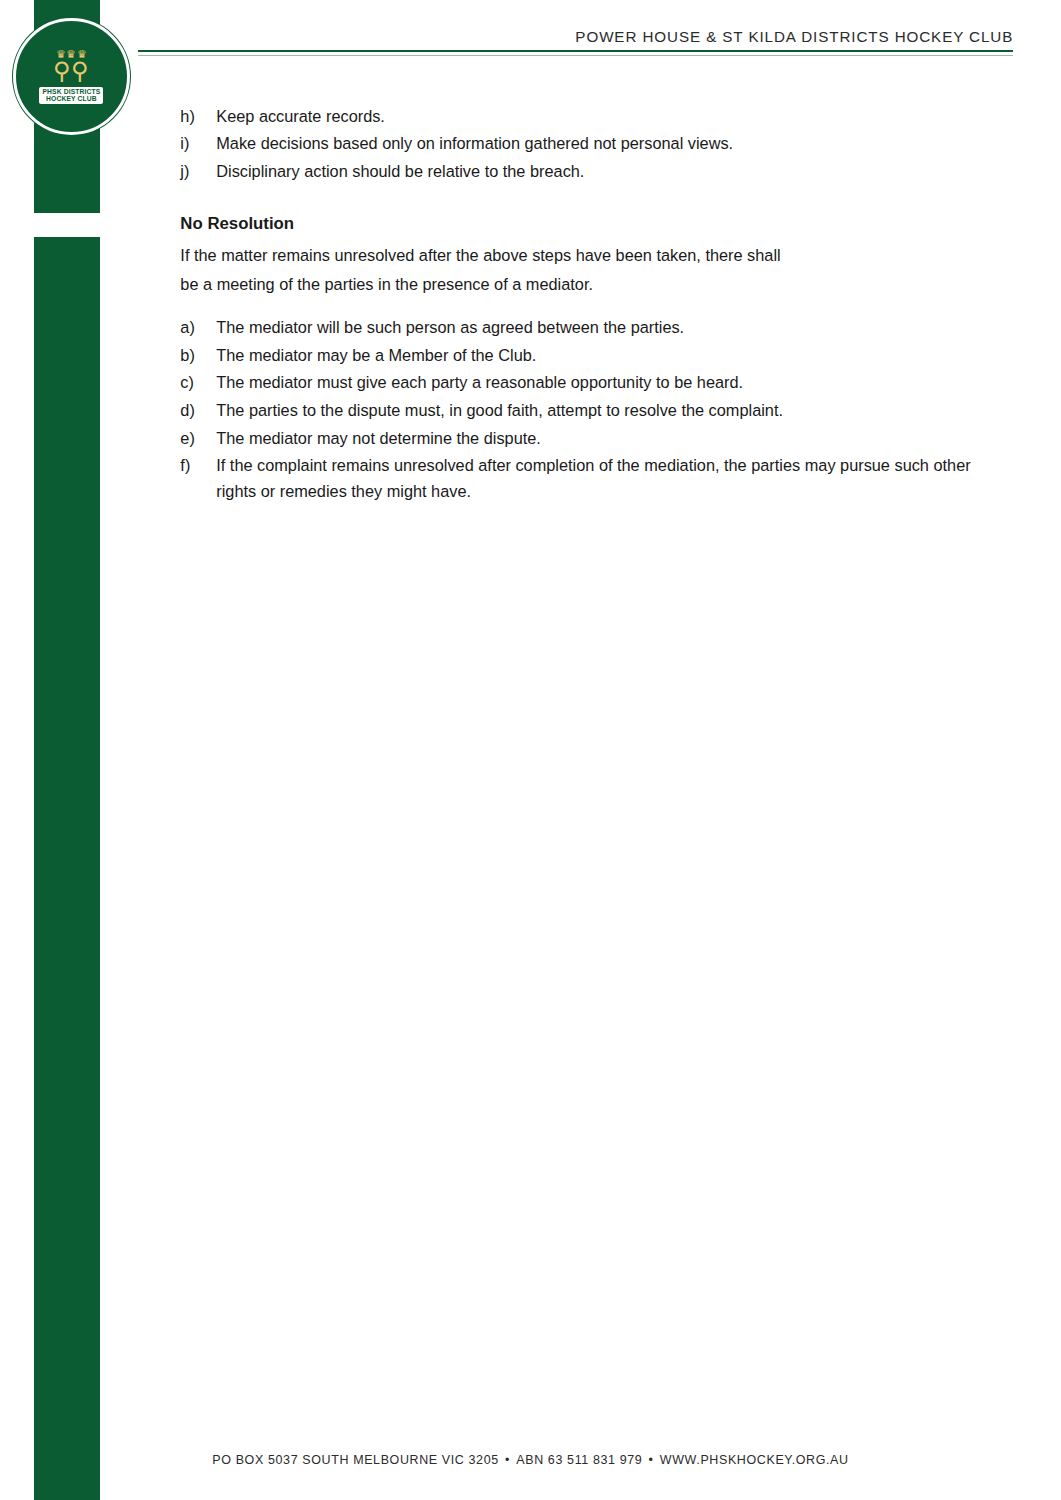♛♛♛
⚲⚲
PHSK DISTRICTS
HOCKEY CLUB
POWER HOUSE & ST KILDA DISTRICTS HOCKEY CLUB
h) Keep accurate records.
i) Make decisions based only on information gathered not personal views.
j) Disciplinary action should be relative to the breach.
No Resolution
If the matter remains unresolved after the above steps have been taken, there shall
be a meeting of the parties in the presence of a mediator.
a) The mediator will be such person as agreed between the parties.
b) The mediator may be a Member of the Club.
c) The mediator must give each party a reasonable opportunity to be heard.
d) The parties to the dispute must, in good faith, attempt to resolve the complaint.
e) The mediator may not determine the dispute.
f) If the complaint remains unresolved after completion of the mediation, the parties may pursue such other rights or remedies they might have.
PO BOX 5037 SOUTH MELBOURNE VIC 3205•ABN 63 511 831 979•WWW.PHSKHOCKEY.ORG.AU